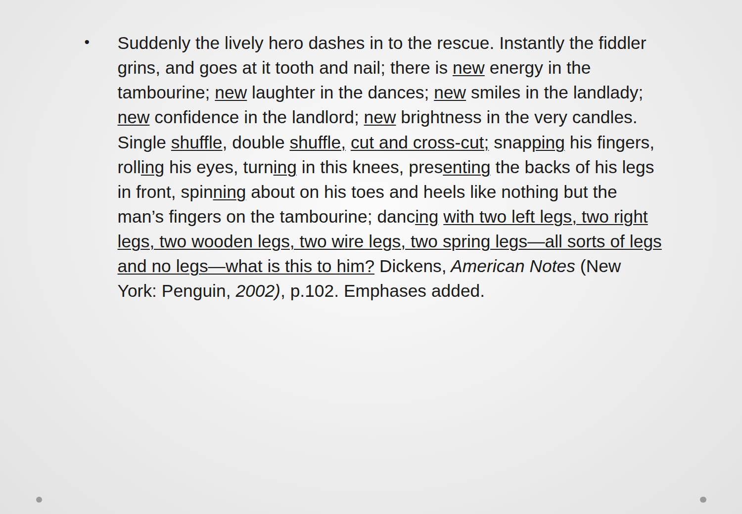Suddenly the lively hero dashes in to the rescue. Instantly the fiddler grins, and goes at it tooth and nail; there is new energy in the tambourine; new laughter in the dances; new smiles in the landlady; new confidence in the landlord; new brightness in the very candles. Single shuffle, double shuffle, cut and cross-cut; snapping his fingers, rolling his eyes, turning in this knees, presenting the backs of his legs in front, spinning about on his toes and heels like nothing but the man’s fingers on the tambourine; dancing with two left legs, two right legs, two wooden legs, two wire legs, two spring legs—all sorts of legs and no legs—what is this to him? Dickens, American Notes (New York: Penguin, 2002), p.102. Emphases added.